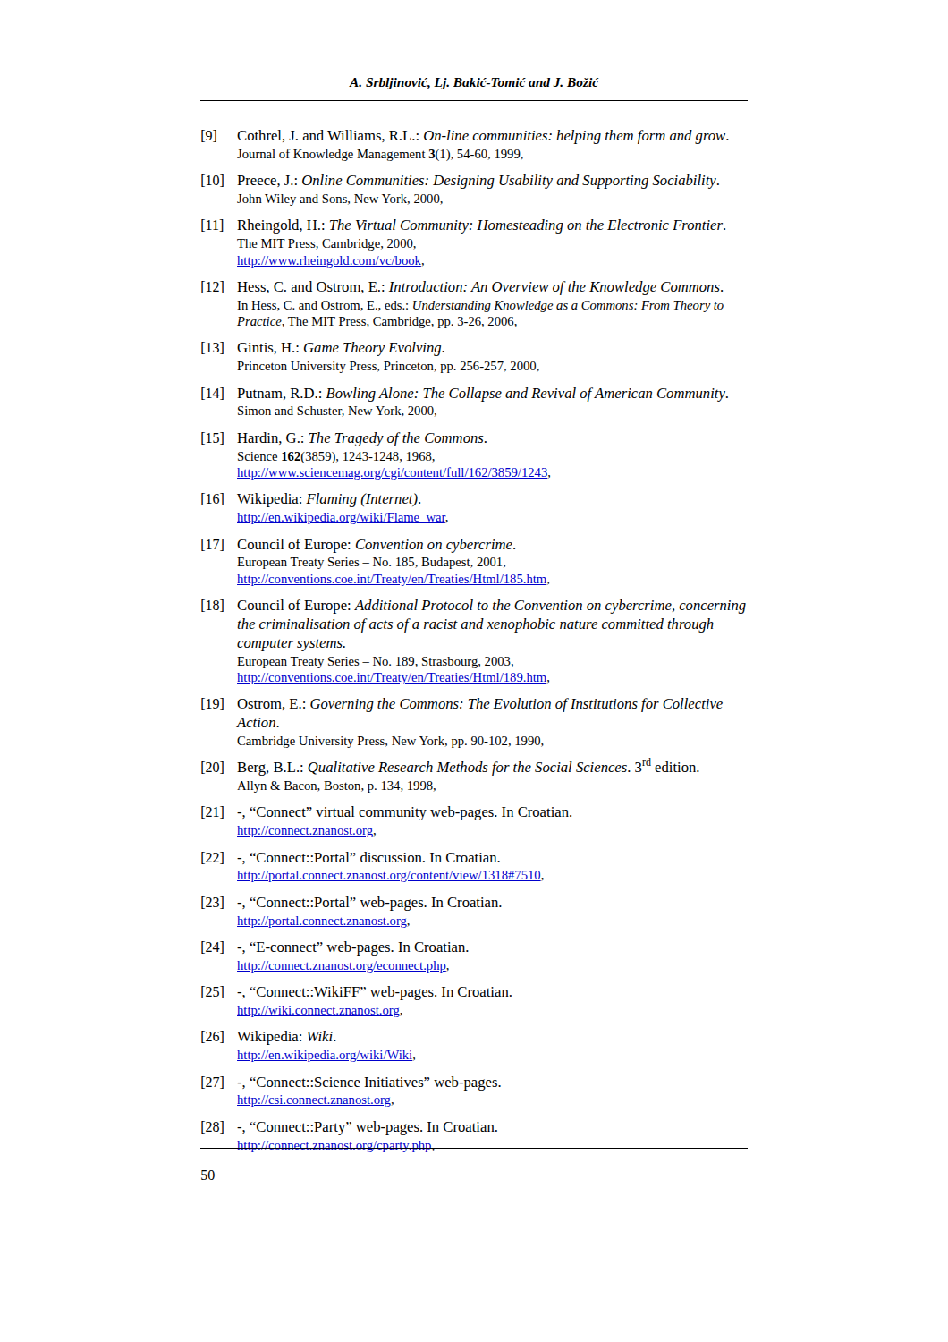A. Srbljinović, Lj. Bakić-Tomić and J. Božić
[9] Cothrel, J. and Williams, R.L.: On-line communities: helping them form and grow. Journal of Knowledge Management 3(1), 54-60, 1999,
[10] Preece, J.: Online Communities: Designing Usability and Supporting Sociability. John Wiley and Sons, New York, 2000,
[11] Rheingold, H.: The Virtual Community: Homesteading on the Electronic Frontier. The MIT Press, Cambridge, 2000, http://www.rheingold.com/vc/book,
[12] Hess, C. and Ostrom, E.: Introduction: An Overview of the Knowledge Commons. In Hess, C. and Ostrom, E., eds.: Understanding Knowledge as a Commons: From Theory to Practice, The MIT Press, Cambridge, pp. 3-26, 2006,
[13] Gintis, H.: Game Theory Evolving. Princeton University Press, Princeton, pp. 256-257, 2000,
[14] Putnam, R.D.: Bowling Alone: The Collapse and Revival of American Community. Simon and Schuster, New York, 2000,
[15] Hardin, G.: The Tragedy of the Commons. Science 162(3859), 1243-1248, 1968, http://www.sciencemag.org/cgi/content/full/162/3859/1243,
[16] Wikipedia: Flaming (Internet). http://en.wikipedia.org/wiki/Flame_war,
[17] Council of Europe: Convention on cybercrime. European Treaty Series – No. 185, Budapest, 2001, http://conventions.coe.int/Treaty/en/Treaties/Html/185.htm,
[18] Council of Europe: Additional Protocol to the Convention on cybercrime, concerning the criminalisation of acts of a racist and xenophobic nature committed through computer systems. European Treaty Series – No. 189, Strasbourg, 2003, http://conventions.coe.int/Treaty/en/Treaties/Html/189.htm,
[19] Ostrom, E.: Governing the Commons: The Evolution of Institutions for Collective Action. Cambridge University Press, New York, pp. 90-102, 1990,
[20] Berg, B.L.: Qualitative Research Methods for the Social Sciences. 3rd edition. Allyn & Bacon, Boston, p. 134, 1998,
[21] -, “Connect” virtual community web-pages. In Croatian. http://connect.znanost.org,
[22] -, “Connect::Portal” discussion. In Croatian. http://portal.connect.znanost.org/content/view/1318#7510,
[23] -, “Connect::Portal” web-pages. In Croatian. http://portal.connect.znanost.org,
[24] -, “E-connect” web-pages. In Croatian. http://connect.znanost.org/econnect.php,
[25] -, “Connect::WikiFF” web-pages. In Croatian. http://wiki.connect.znanost.org,
[26] Wikipedia: Wiki. http://en.wikipedia.org/wiki/Wiki,
[27] -, “Connect::Science Initiatives” web-pages. http://csi.connect.znanost.org,
[28] -, “Connect::Party” web-pages. In Croatian. http://connect.znanost.org/cparty.php,
50